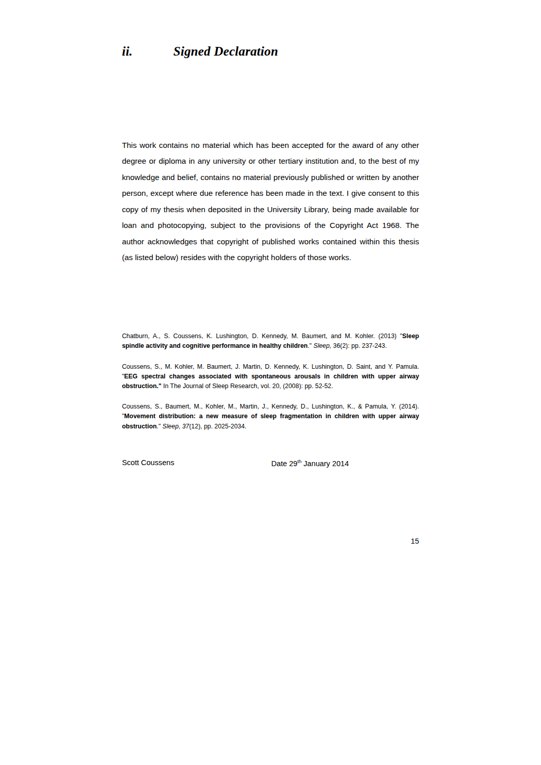ii. Signed Declaration
This work contains no material which has been accepted for the award of any other degree or diploma in any university or other tertiary institution and, to the best of my knowledge and belief, contains no material previously published or written by another person, except where due reference has been made in the text. I give consent to this copy of my thesis when deposited in the University Library, being made available for loan and photocopying, subject to the provisions of the Copyright Act 1968. The author acknowledges that copyright of published works contained within this thesis (as listed below) resides with the copyright holders of those works.
Chatburn, A., S. Coussens, K. Lushington, D. Kennedy, M. Baumert, and M. Kohler. (2013) "Sleep spindle activity and cognitive performance in healthy children." Sleep, 36(2): pp. 237-243.
Coussens, S., M. Kohler, M. Baumert, J. Martin, D. Kennedy, K. Lushington, D. Saint, and Y. Pamula. "EEG spectral changes associated with spontaneous arousals in children with upper airway obstruction." In The Journal of Sleep Research, vol. 20, (2008): pp. 52-52.
Coussens, S., Baumert, M., Kohler, M., Martin, J., Kennedy, D., Lushington, K., & Pamula, Y. (2014). "Movement distribution: a new measure of sleep fragmentation in children with upper airway obstruction." Sleep, 37(12), pp. 2025-2034.
Scott Coussens Date 29th January 2014
15